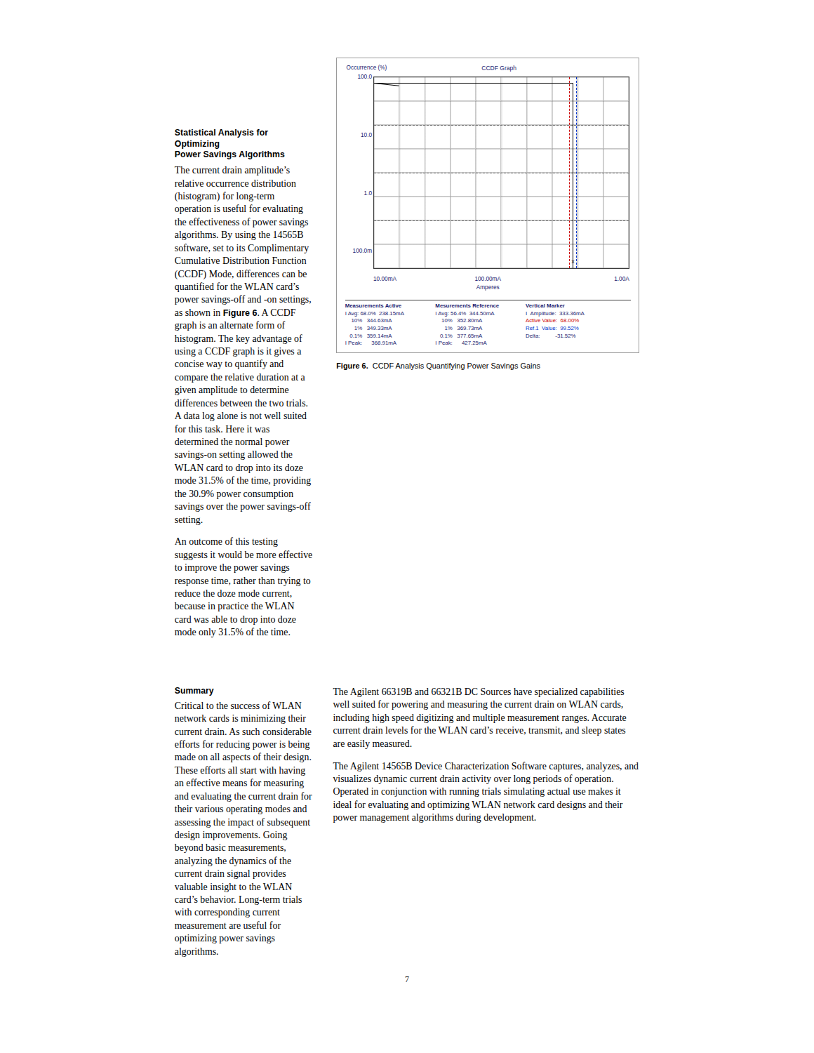Statistical Analysis for Optimizing
Power Savings Algorithms
The current drain amplitude’s relative occurrence distribution (histogram) for long-term operation is useful for evaluating the effectiveness of power savings algorithms. By using the 14565B software, set to its Complimentary Cumulative Distribution Function (CCDF) Mode, differences can be quantified for the WLAN card’s power savings-off and -on settings, as shown in Figure 6. A CCDF graph is an alternate form of histogram. The key advantage of using a CCDF graph is it gives a concise way to quantify and compare the relative duration at a given amplitude to determine differences between the two trials. A data log alone is not well suited for this task. Here it was determined the normal power savings-on setting allowed the WLAN card to drop into its doze mode 31.5% of the time, providing the 30.9% power consumption savings over the power savings-off setting.
An outcome of this testing suggests it would be more effective to improve the power savings response time, rather than trying to reduce the doze mode current, because in practice the WLAN card was able to drop into doze mode only 31.5% of the time.
Occurrence (%)
CCDF Graph
100.0
10.0
1.0
100.0m
x
10.00mA
100.00mA
1.00A
Amperes
Measurements Active
I Avg: 68.0% 238.15mA
10% 344.63mA
1% 349.33mA
0.1% 359.14mA
I Peak: 368.91mA
Mesurements Reference
I Avg: 56.4% 344.50mA
10% 352.80mA
1% 369.73mA
0.1% 377.65mA
I Peak: 427.25mA
Vertical Marker
I Amplitude: 333.36mA
Active Value: 68.00%
Ref.1 Value: 99.52%
Delta: -31.52%
Figure 6. CCDF Analysis Quantifying Power Savings Gains
Summary
Critical to the success of WLAN network cards is minimizing their current drain. As such considerable efforts for reducing power is being made on all aspects of their design. These efforts all start with having an effective means for measuring and evaluating the current drain for their various operating modes and assessing the impact of subsequent design improvements. Going beyond basic measurements, analyzing the dynamics of the current drain signal provides valuable insight to the WLAN card’s behavior. Long-term trials with corresponding current measurement are useful for optimizing power savings algorithms.
The Agilent 66319B and 66321B DC Sources have specialized capabilities well suited for powering and measuring the current drain on WLAN cards, including high speed digitizing and multiple measurement ranges. Accurate current drain levels for the WLAN card’s receive, transmit, and sleep states are easily measured.
The Agilent 14565B Device Characterization Software captures, analyzes, and visualizes dynamic current drain activity over long periods of operation. Operated in conjunction with running trials simulating actual use makes it ideal for evaluating and optimizing WLAN network card designs and their power management algorithms during development.
7